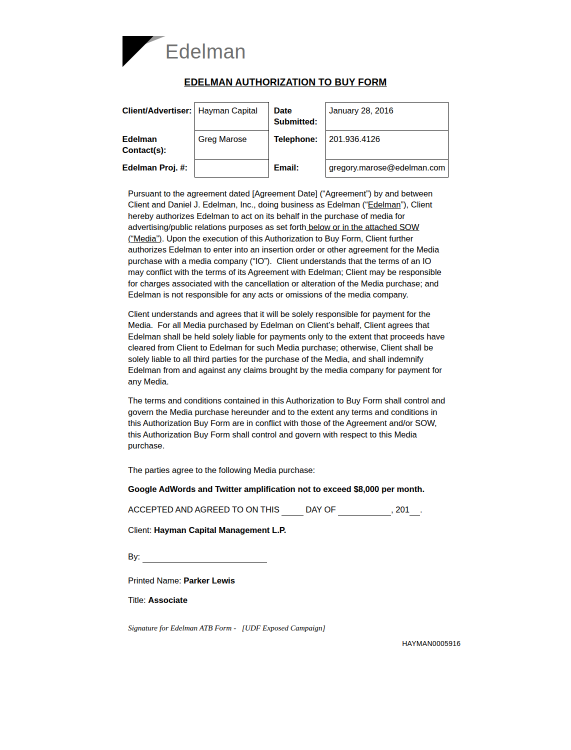Edelman
EDELMAN AUTHORIZATION TO BUY FORM
| Client/Advertiser: | Hayman Capital | Date Submitted: | January 28, 2016 |
| Edelman Contact(s): | Greg Marose | Telephone: | 201.936.4126 |
| Edelman Proj. #: | | Email: | gregory.marose@edelman.com |
Pursuant to the agreement dated [Agreement Date] (“Agreement”) by and between Client and Daniel J. Edelman, Inc., doing business as Edelman (“Edelman”), Client hereby authorizes Edelman to act on its behalf in the purchase of media for advertising/public relations purposes as set forth below or in the attached SOW (“Media”). Upon the execution of this Authorization to Buy Form, Client further authorizes Edelman to enter into an insertion order or other agreement for the Media purchase with a media company (“IO”). Client understands that the terms of an IO may conflict with the terms of its Agreement with Edelman; Client may be responsible for charges associated with the cancellation or alteration of the Media purchase; and Edelman is not responsible for any acts or omissions of the media company.
Client understands and agrees that it will be solely responsible for payment for the Media. For all Media purchased by Edelman on Client’s behalf, Client agrees that Edelman shall be held solely liable for payments only to the extent that proceeds have cleared from Client to Edelman for such Media purchase; otherwise, Client shall be solely liable to all third parties for the purchase of the Media, and shall indemnify Edelman from and against any claims brought by the media company for payment for any Media.
The terms and conditions contained in this Authorization to Buy Form shall control and govern the Media purchase hereunder and to the extent any terms and conditions in this Authorization Buy Form are in conflict with those of the Agreement and/or SOW, this Authorization Buy Form shall control and govern with respect to this Media purchase.
The parties agree to the following Media purchase:
Google AdWords and Twitter amplification not to exceed $8,000 per month.
ACCEPTED AND AGREED TO ON THIS DAY OF , 201 .
Client: Hayman Capital Management L.P.
By:
Printed Name: Parker Lewis
Title: Associate
Signature for Edelman ATB Form - [UDF Exposed Campaign]
HAYMAN0005916